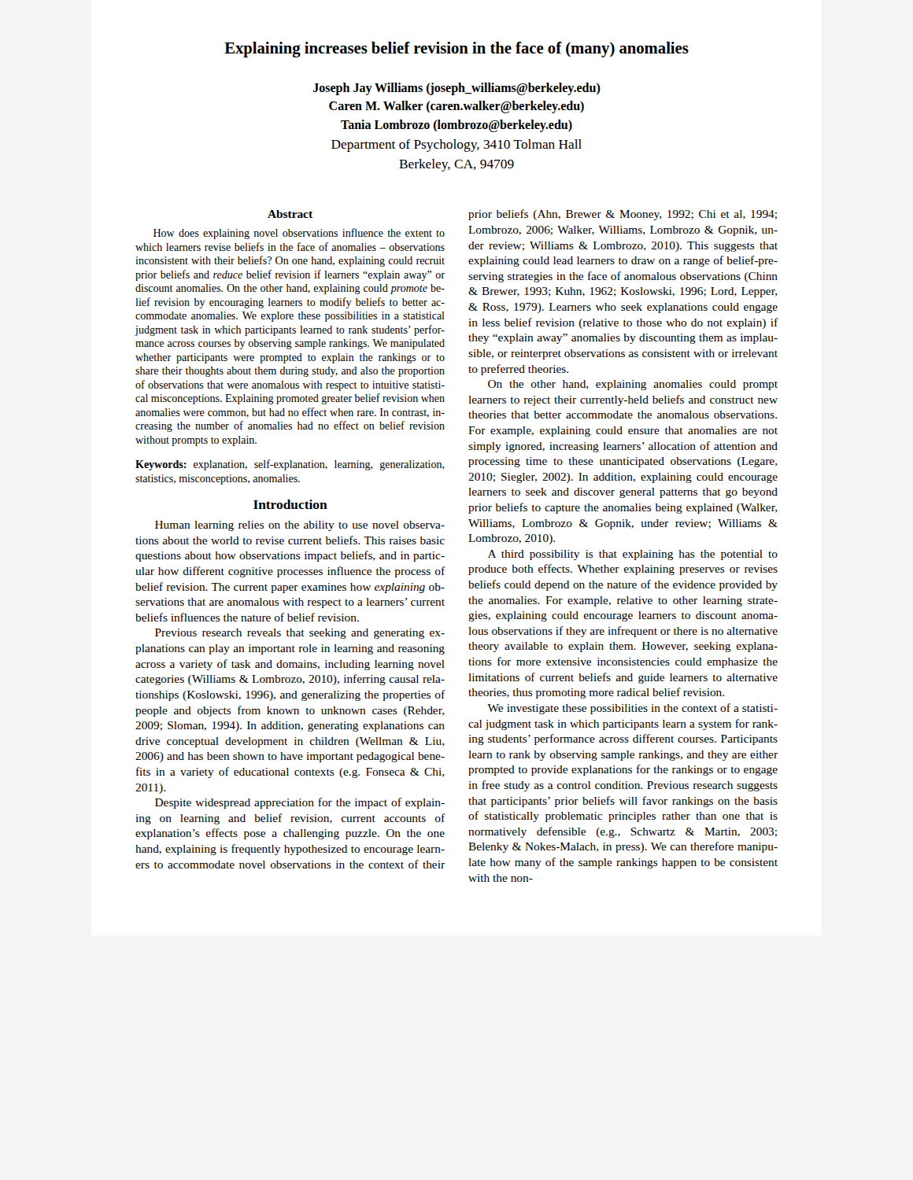Explaining increases belief revision in the face of (many) anomalies
Joseph Jay Williams (joseph_williams@berkeley.edu)
Caren M. Walker (caren.walker@berkeley.edu)
Tania Lombrozo (lombrozo@berkeley.edu)
Department of Psychology, 3410 Tolman Hall
Berkeley, CA, 94709
Abstract
How does explaining novel observations influence the extent to which learners revise beliefs in the face of anomalies – observations inconsistent with their beliefs? On one hand, explaining could recruit prior beliefs and reduce belief revision if learners “explain away” or discount anomalies. On the other hand, explaining could promote belief revision by encouraging learners to modify beliefs to better accommodate anomalies. We explore these possibilities in a statistical judgment task in which participants learned to rank students’ performance across courses by observing sample rankings. We manipulated whether participants were prompted to explain the rankings or to share their thoughts about them during study, and also the proportion of observations that were anomalous with respect to intuitive statistical misconceptions. Explaining promoted greater belief revision when anomalies were common, but had no effect when rare. In contrast, increasing the number of anomalies had no effect on belief revision without prompts to explain.
Keywords: explanation, self-explanation, learning, generalization, statistics, misconceptions, anomalies.
Introduction
Human learning relies on the ability to use novel observations about the world to revise current beliefs. This raises basic questions about how observations impact beliefs, and in particular how different cognitive processes influence the process of belief revision. The current paper examines how explaining observations that are anomalous with respect to a learners’ current beliefs influences the nature of belief revision.
Previous research reveals that seeking and generating explanations can play an important role in learning and reasoning across a variety of task and domains, including learning novel categories (Williams & Lombrozo, 2010), inferring causal relationships (Koslowski, 1996), and generalizing the properties of people and objects from known to unknown cases (Rehder, 2009; Sloman, 1994). In addition, generating explanations can drive conceptual development in children (Wellman & Liu, 2006) and has been shown to have important pedagogical benefits in a variety of educational contexts (e.g. Fonseca & Chi, 2011).
Despite widespread appreciation for the impact of explaining on learning and belief revision, current accounts of explanation’s effects pose a challenging puzzle. On the one hand, explaining is frequently hypothesized to encourage learners to accommodate novel observations in the context of their prior beliefs (Ahn, Brewer & Mooney, 1992; Chi et al, 1994; Lombrozo, 2006; Walker, Williams, Lombrozo & Gopnik, under review; Williams & Lombrozo, 2010). This suggests that explaining could lead learners to draw on a range of belief-preserving strategies in the face of anomalous observations (Chinn & Brewer, 1993; Kuhn, 1962; Koslowski, 1996; Lord, Lepper, & Ross, 1979). Learners who seek explanations could engage in less belief revision (relative to those who do not explain) if they “explain away” anomalies by discounting them as implausible, or reinterpret observations as consistent with or irrelevant to preferred theories.
On the other hand, explaining anomalies could prompt learners to reject their currently-held beliefs and construct new theories that better accommodate the anomalous observations. For example, explaining could ensure that anomalies are not simply ignored, increasing learners’ allocation of attention and processing time to these unanticipated observations (Legare, 2010; Siegler, 2002). In addition, explaining could encourage learners to seek and discover general patterns that go beyond prior beliefs to capture the anomalies being explained (Walker, Williams, Lombrozo & Gopnik, under review; Williams & Lombrozo, 2010).
A third possibility is that explaining has the potential to produce both effects. Whether explaining preserves or revises beliefs could depend on the nature of the evidence provided by the anomalies. For example, relative to other learning strategies, explaining could encourage learners to discount anomalous observations if they are infrequent or there is no alternative theory available to explain them. However, seeking explanations for more extensive inconsistencies could emphasize the limitations of current beliefs and guide learners to alternative theories, thus promoting more radical belief revision.
We investigate these possibilities in the context of a statistical judgment task in which participants learn a system for ranking students’ performance across different courses. Participants learn to rank by observing sample rankings, and they are either prompted to provide explanations for the rankings or to engage in free study as a control condition. Previous research suggests that participants’ prior beliefs will favor rankings on the basis of statistically problematic principles rather than one that is normatively defensible (e.g., Schwartz & Martin, 2003; Belenky & Nokes-Malach, in press). We can therefore manipulate how many of the sample rankings happen to be consistent with the non-